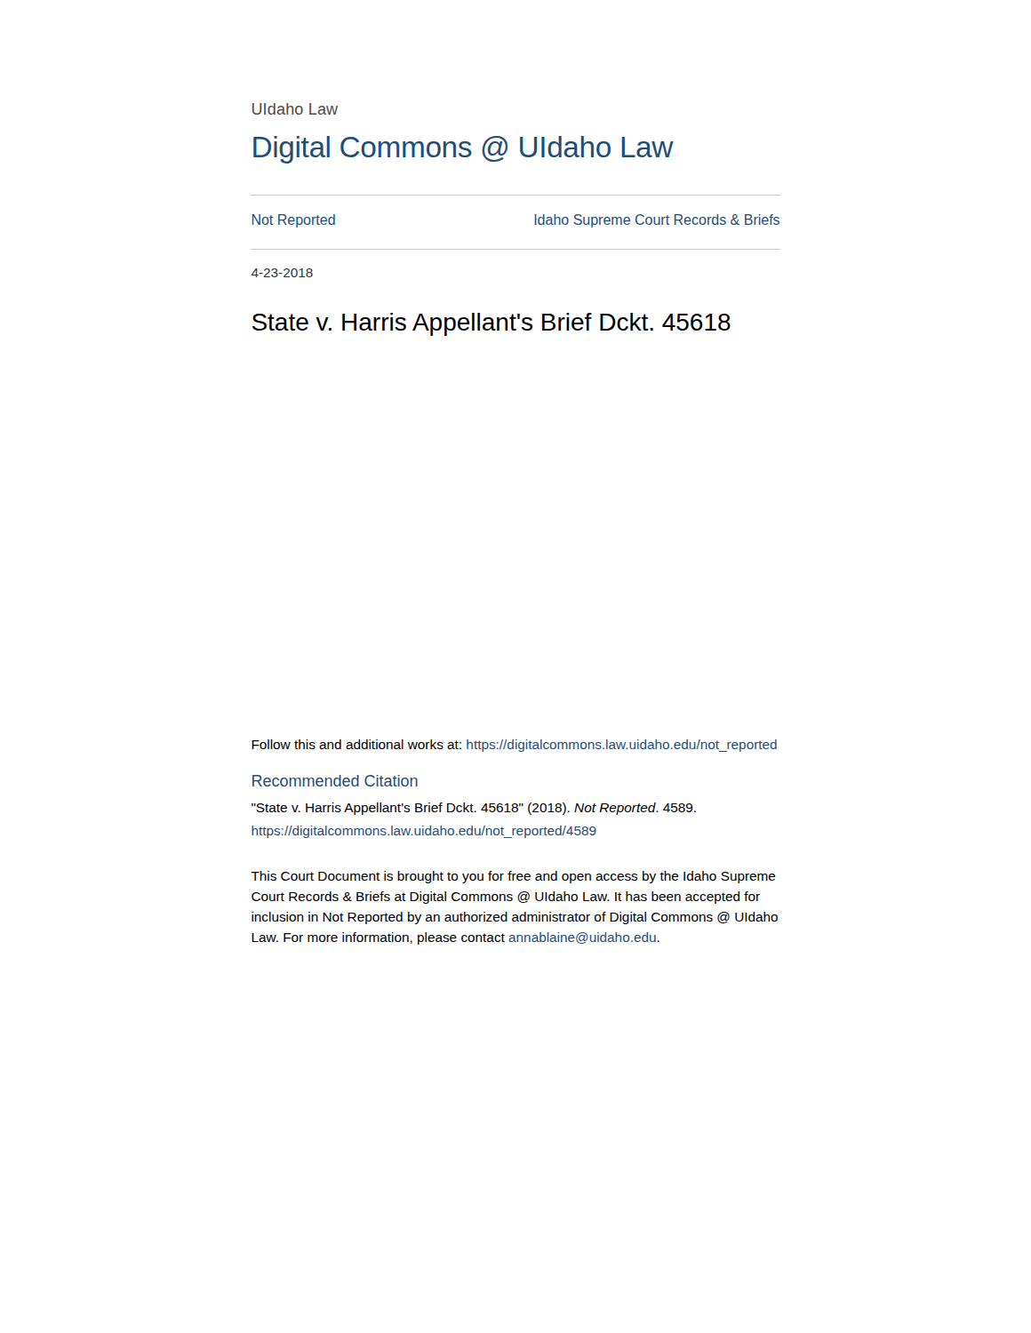UIdaho Law
Digital Commons @ UIdaho Law
Not Reported
Idaho Supreme Court Records & Briefs
4-23-2018
State v. Harris Appellant's Brief Dckt. 45618
Follow this and additional works at: https://digitalcommons.law.uidaho.edu/not_reported
Recommended Citation
"State v. Harris Appellant's Brief Dckt. 45618" (2018). Not Reported. 4589.
https://digitalcommons.law.uidaho.edu/not_reported/4589
This Court Document is brought to you for free and open access by the Idaho Supreme Court Records & Briefs at Digital Commons @ UIdaho Law. It has been accepted for inclusion in Not Reported by an authorized administrator of Digital Commons @ UIdaho Law. For more information, please contact annablaine@uidaho.edu.